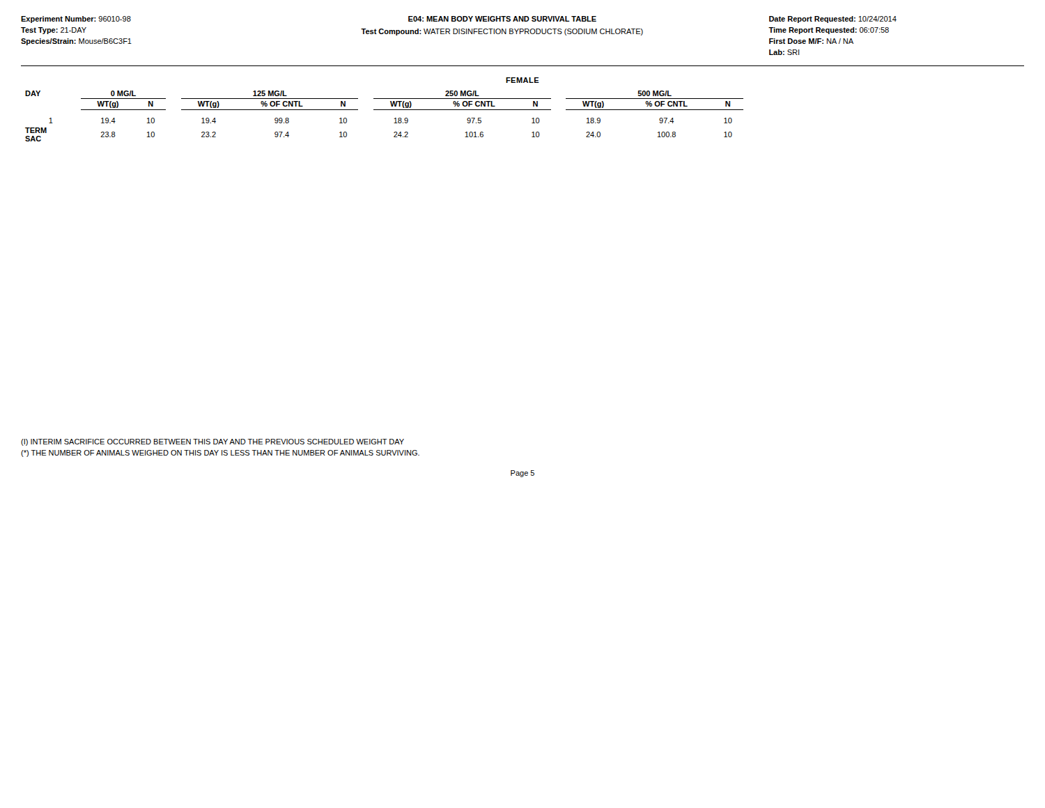Experiment Number: 96010-98
Test Type: 21-DAY
Species/Strain: Mouse/B6C3F1
E04: MEAN BODY WEIGHTS AND SURVIVAL TABLE
Test Compound: WATER DISINFECTION BYPRODUCTS (SODIUM CHLORATE)
Date Report Requested: 10/24/2014
Time Report Requested: 06:07:58
First Dose M/F: NA / NA
Lab: SRI
FEMALE
| DAY | 0 MG/L | | 125 MG/L | | 250 MG/L | | 500 MG/L |
| --- | --- | --- | --- | --- | --- | --- | --- |
| | WT(g) | N | | WT(g) | % OF CNTL | N | | WT(g) | % OF CNTL | N | | WT(g) | % OF CNTL | N |
| 1 | 19.4 | 10 | | 19.4 | 99.8 | 10 | | 18.9 | 97.5 | 10 | | 18.9 | 97.4 | 10 |
| TERM SAC | 23.8 | 10 | | 23.2 | 97.4 | 10 | | 24.2 | 101.6 | 10 | | 24.0 | 100.8 | 10 |
(I) INTERIM SACRIFICE OCCURRED BETWEEN THIS DAY AND THE PREVIOUS SCHEDULED WEIGHT DAY
(*) THE NUMBER OF ANIMALS WEIGHED ON THIS DAY IS LESS THAN THE NUMBER OF ANIMALS SURVIVING.
Page 5